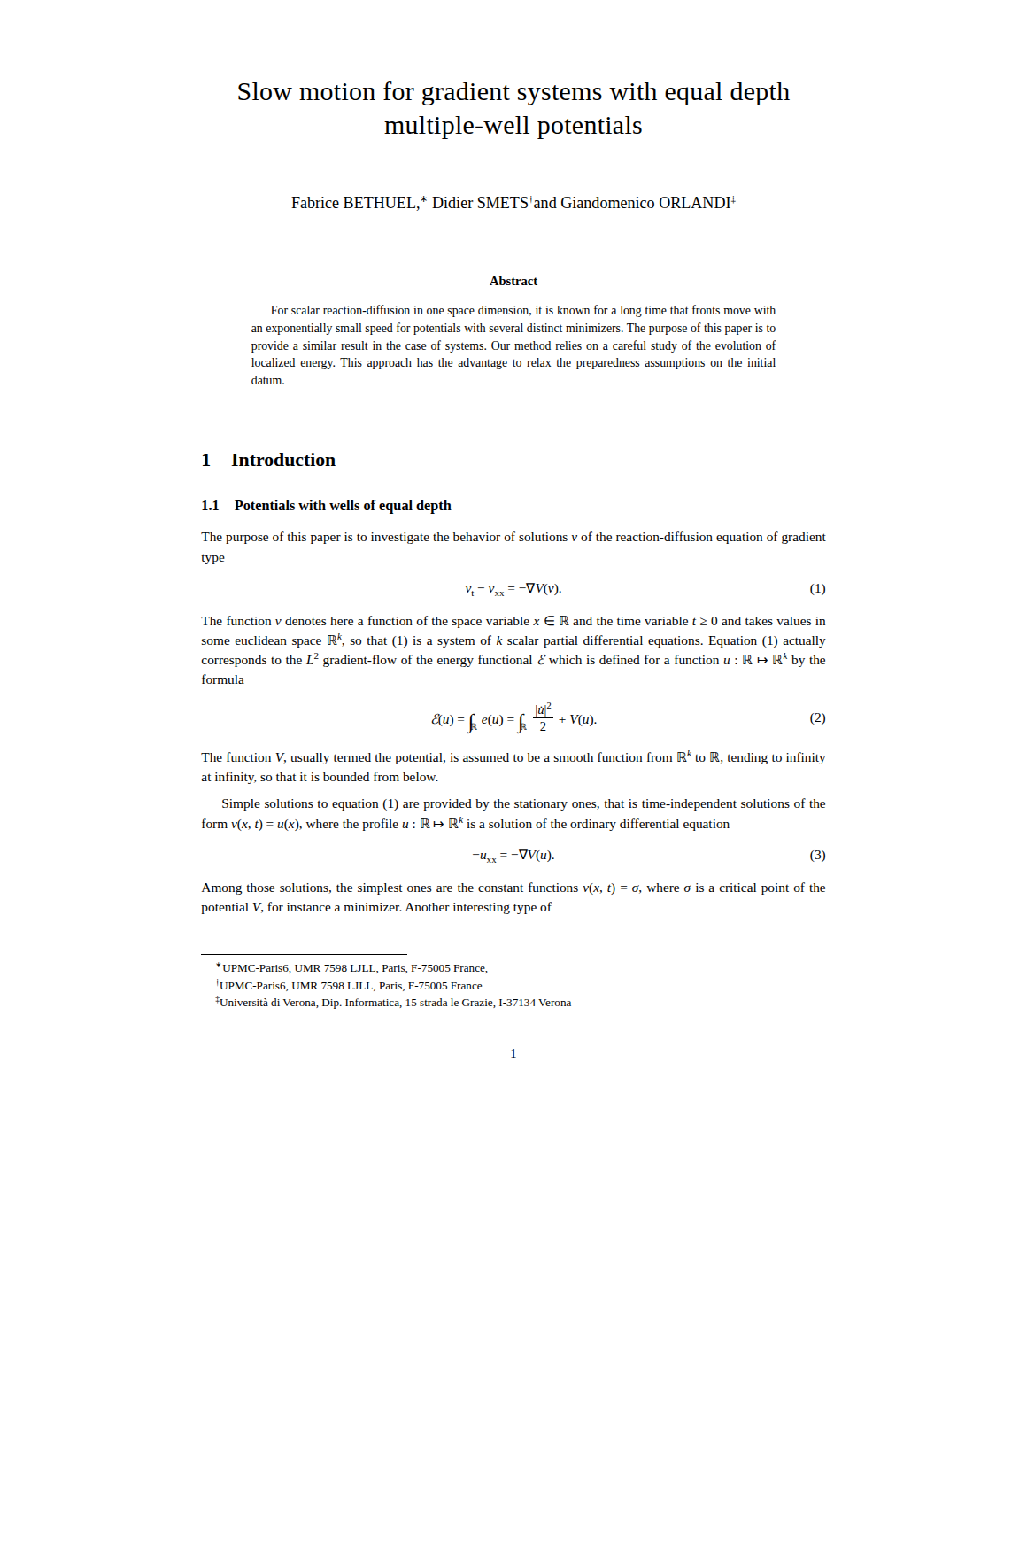Slow motion for gradient systems with equal depth
multiple-well potentials
Fabrice BETHUEL,∗ Didier SMETS†and Giandomenico ORLANDI‡
Abstract
For scalar reaction-diffusion in one space dimension, it is known for a long time that fronts move with an exponentially small speed for potentials with several distinct minimizers. The purpose of this paper is to provide a similar result in the case of systems. Our method relies on a careful study of the evolution of localized energy. This approach has the advantage to relax the preparedness assumptions on the initial datum.
1 Introduction
1.1 Potentials with wells of equal depth
The purpose of this paper is to investigate the behavior of solutions v of the reaction-diffusion equation of gradient type
vt − vxx = −∇V(v). (1)
The function v denotes here a function of the space variable x ∈ ℝ and the time variable t ≥ 0 and takes values in some euclidean space ℝk, so that (1) is a system of k scalar partial differential equations. Equation (1) actually corresponds to the L2 gradient-flow of the energy functional ℰ which is defined for a function u : ℝ ↦ ℝk by the formula
ℰ(u) = ∫ℝ e(u) = ∫ℝ |u̇|22 + V(u). (2)
The function V, usually termed the potential, is assumed to be a smooth function from ℝk to ℝ, tending to infinity at infinity, so that it is bounded from below.
Simple solutions to equation (1) are provided by the stationary ones, that is time-independent solutions of the form v(x, t) = u(x), where the profile u : ℝ ↦ ℝk is a solution of the ordinary differential equation
−uxx = −∇V(u). (3)
Among those solutions, the simplest ones are the constant functions v(x, t) = σ, where σ is a critical point of the potential V, for instance a minimizer. Another interesting type of
∗UPMC-Paris6, UMR 7598 LJLL, Paris, F-75005 France,
†UPMC-Paris6, UMR 7598 LJLL, Paris, F-75005 France
‡Università di Verona, Dip. Informatica, 15 strada le Grazie, I-37134 Verona
1